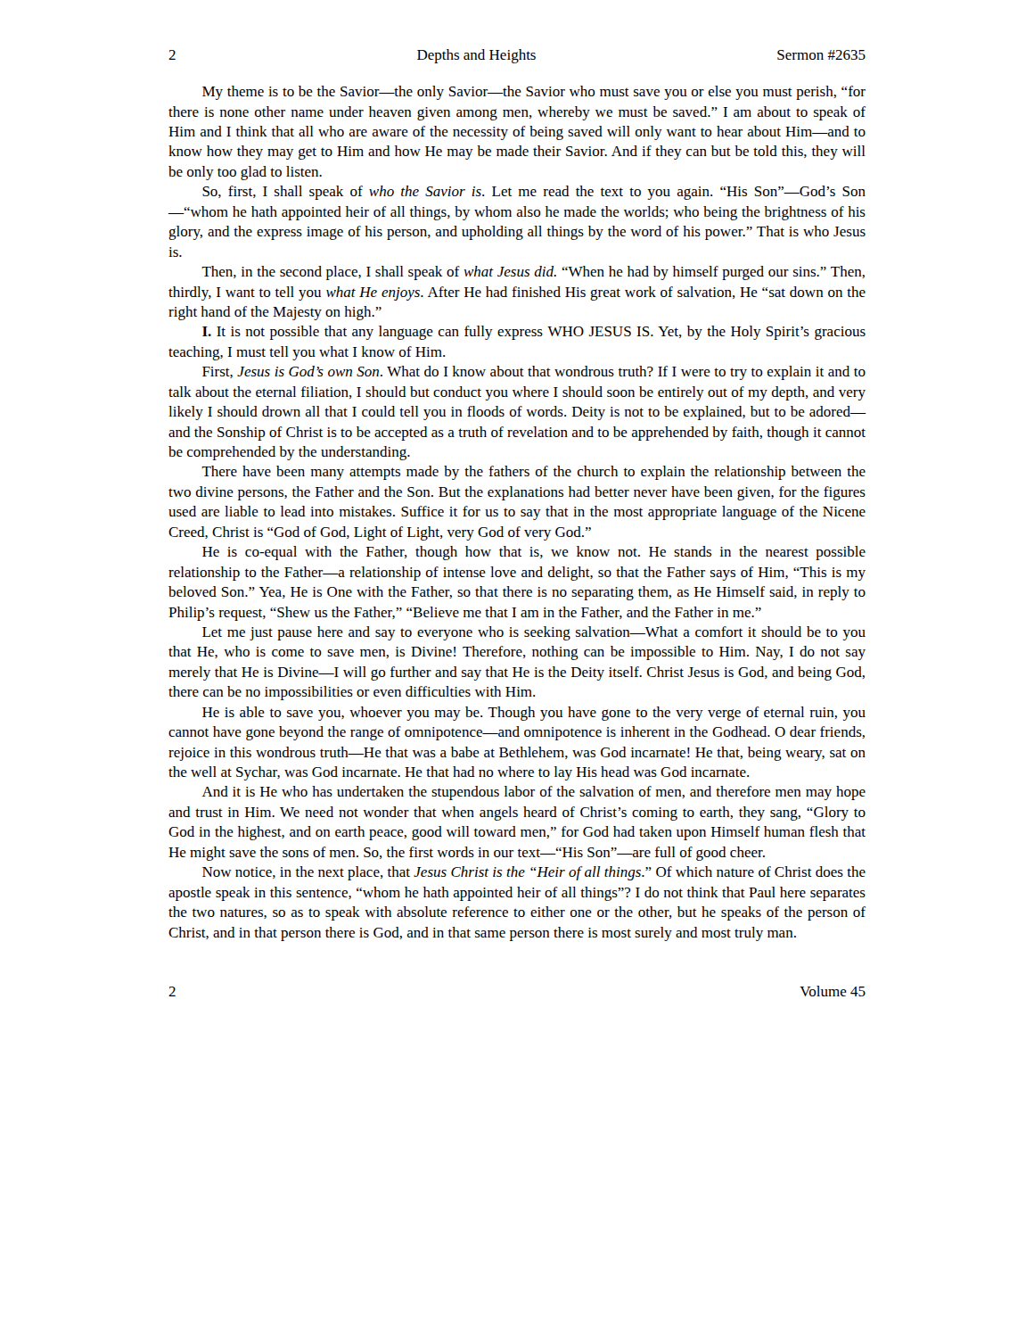2 Depths and Heights Sermon #2635
My theme is to be the Savior—the only Savior—the Savior who must save you or else you must perish, “for there is none other name under heaven given among men, whereby we must be saved.” I am about to speak of Him and I think that all who are aware of the necessity of being saved will only want to hear about Him—and to know how they may get to Him and how He may be made their Savior. And if they can but be told this, they will be only too glad to listen.
So, first, I shall speak of who the Savior is. Let me read the text to you again. “His Son”—God’s Son—“whom he hath appointed heir of all things, by whom also he made the worlds; who being the brightness of his glory, and the express image of his person, and upholding all things by the word of his power.” That is who Jesus is.
Then, in the second place, I shall speak of what Jesus did. “When he had by himself purged our sins.” Then, thirdly, I want to tell you what He enjoys. After He had finished His great work of salvation, He “sat down on the right hand of the Majesty on high.”
I. It is not possible that any language can fully express WHO JESUS IS. Yet, by the Holy Spirit’s gracious teaching, I must tell you what I know of Him.
First, Jesus is God’s own Son. What do I know about that wondrous truth? If I were to try to explain it and to talk about the eternal filiation, I should but conduct you where I should soon be entirely out of my depth, and very likely I should drown all that I could tell you in floods of words. Deity is not to be explained, but to be adored—and the Sonship of Christ is to be accepted as a truth of revelation and to be apprehended by faith, though it cannot be comprehended by the understanding.
There have been many attempts made by the fathers of the church to explain the relationship between the two divine persons, the Father and the Son. But the explanations had better never have been given, for the figures used are liable to lead into mistakes. Suffice it for us to say that in the most appropriate language of the Nicene Creed, Christ is “God of God, Light of Light, very God of very God.”
He is co-equal with the Father, though how that is, we know not. He stands in the nearest possible relationship to the Father—a relationship of intense love and delight, so that the Father says of Him, “This is my beloved Son.” Yea, He is One with the Father, so that there is no separating them, as He Himself said, in reply to Philip’s request, “Shew us the Father,” “Believe me that I am in the Father, and the Father in me.”
Let me just pause here and say to everyone who is seeking salvation—What a comfort it should be to you that He, who is come to save men, is Divine! Therefore, nothing can be impossible to Him. Nay, I do not say merely that He is Divine—I will go further and say that He is the Deity itself. Christ Jesus is God, and being God, there can be no impossibilities or even difficulties with Him.
He is able to save you, whoever you may be. Though you have gone to the very verge of eternal ruin, you cannot have gone beyond the range of omnipotence—and omnipotence is inherent in the Godhead. O dear friends, rejoice in this wondrous truth—He that was a babe at Bethlehem, was God incarnate! He that, being weary, sat on the well at Sychar, was God incarnate. He that had no where to lay His head was God incarnate.
And it is He who has undertaken the stupendous labor of the salvation of men, and therefore men may hope and trust in Him. We need not wonder that when angels heard of Christ’s coming to earth, they sang, “Glory to God in the highest, and on earth peace, good will toward men,” for God had taken upon Himself human flesh that He might save the sons of men. So, the first words in our text—“His Son”—are full of good cheer.
Now notice, in the next place, that Jesus Christ is the “Heir of all things.” Of which nature of Christ does the apostle speak in this sentence, “whom he hath appointed heir of all things”? I do not think that Paul here separates the two natures, so as to speak with absolute reference to either one or the other, but he speaks of the person of Christ, and in that person there is God, and in that same person there is most surely and most truly man.
2 Volume 45